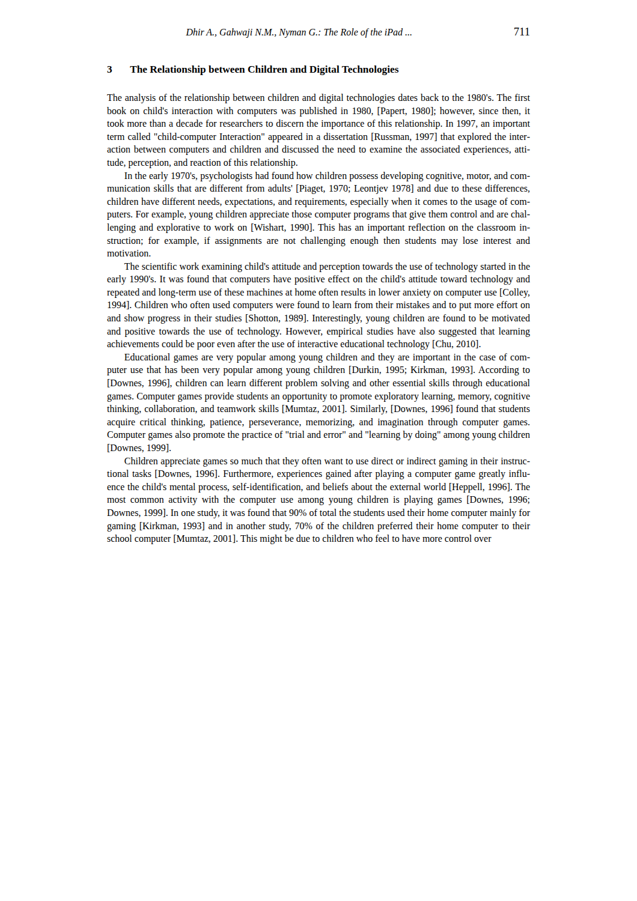Dhir A., Gahwaji N.M., Nyman G.: The Role of the iPad ... 711
3 The Relationship between Children and Digital Technologies
The analysis of the relationship between children and digital technologies dates back to the 1980's. The first book on child's interaction with computers was published in 1980, [Papert, 1980]; however, since then, it took more than a decade for researchers to discern the importance of this relationship. In 1997, an important term called "child-computer Interaction" appeared in a dissertation [Russman, 1997] that explored the interaction between computers and children and discussed the need to examine the associated experiences, attitude, perception, and reaction of this relationship.
In the early 1970's, psychologists had found how children possess developing cognitive, motor, and communication skills that are different from adults' [Piaget, 1970; Leontjev 1978] and due to these differences, children have different needs, expectations, and requirements, especially when it comes to the usage of computers. For example, young children appreciate those computer programs that give them control and are challenging and explorative to work on [Wishart, 1990]. This has an important reflection on the classroom instruction; for example, if assignments are not challenging enough then students may lose interest and motivation.
The scientific work examining child's attitude and perception towards the use of technology started in the early 1990's. It was found that computers have positive effect on the child's attitude toward technology and repeated and long-term use of these machines at home often results in lower anxiety on computer use [Colley, 1994]. Children who often used computers were found to learn from their mistakes and to put more effort on and show progress in their studies [Shotton, 1989]. Interestingly, young children are found to be motivated and positive towards the use of technology. However, empirical studies have also suggested that learning achievements could be poor even after the use of interactive educational technology [Chu, 2010].
Educational games are very popular among young children and they are important in the case of computer use that has been very popular among young children [Durkin, 1995; Kirkman, 1993]. According to [Downes, 1996], children can learn different problem solving and other essential skills through educational games. Computer games provide students an opportunity to promote exploratory learning, memory, cognitive thinking, collaboration, and teamwork skills [Mumtaz, 2001]. Similarly, [Downes, 1996] found that students acquire critical thinking, patience, perseverance, memorizing, and imagination through computer games. Computer games also promote the practice of "trial and error" and "learning by doing" among young children [Downes, 1999].
Children appreciate games so much that they often want to use direct or indirect gaming in their instructional tasks [Downes, 1996]. Furthermore, experiences gained after playing a computer game greatly influence the child's mental process, self-identification, and beliefs about the external world [Heppell, 1996]. The most common activity with the computer use among young children is playing games [Downes, 1996; Downes, 1999]. In one study, it was found that 90% of total the students used their home computer mainly for gaming [Kirkman, 1993] and in another study, 70% of the children preferred their home computer to their school computer [Mumtaz, 2001]. This might be due to children who feel to have more control over